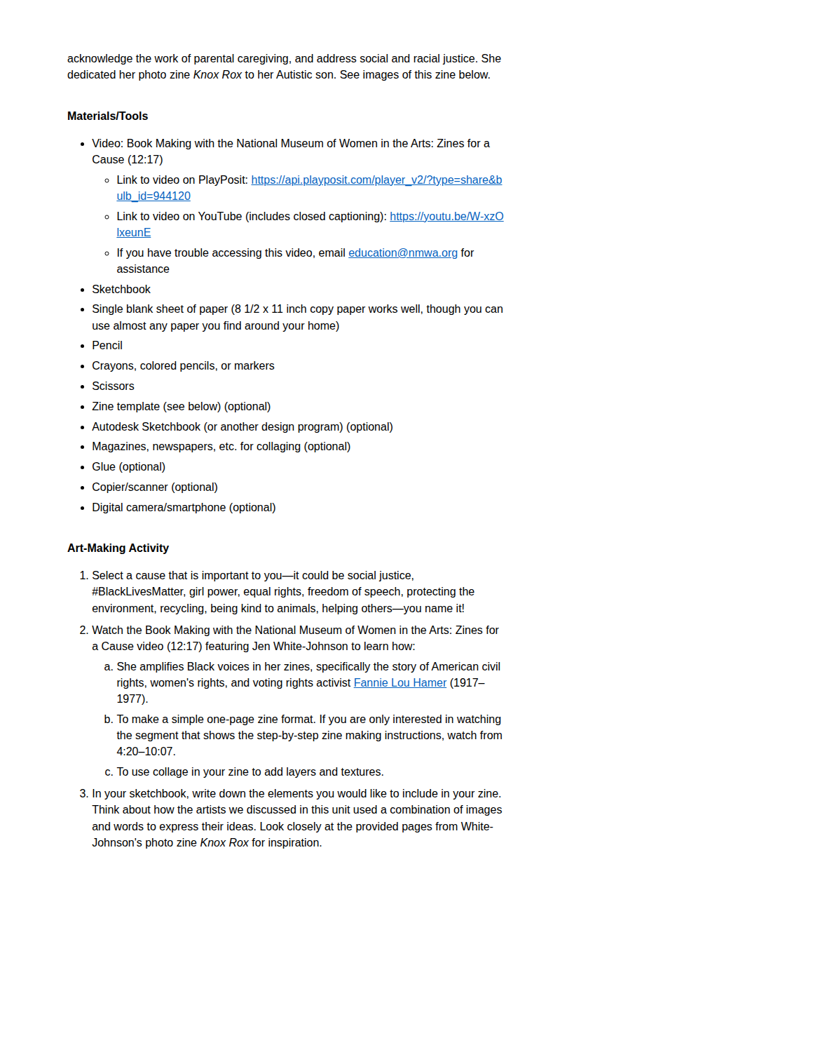acknowledge the work of parental caregiving, and address social and racial justice. She dedicated her photo zine Knox Rox to her Autistic son. See images of this zine below.
Materials/Tools
Video: Book Making with the National Museum of Women in the Arts: Zines for a Cause (12:17)
Link to video on PlayPosit: https://api.playposit.com/player_v2/?type=share&bulb_id=944120
Link to video on YouTube (includes closed captioning): https://youtu.be/W-xzOlxeunE
If you have trouble accessing this video, email education@nmwa.org for assistance
Sketchbook
Single blank sheet of paper (8 1/2 x 11 inch copy paper works well, though you can use almost any paper you find around your home)
Pencil
Crayons, colored pencils, or markers
Scissors
Zine template (see below) (optional)
Autodesk Sketchbook (or another design program) (optional)
Magazines, newspapers, etc. for collaging (optional)
Glue (optional)
Copier/scanner (optional)
Digital camera/smartphone (optional)
Art-Making Activity
Select a cause that is important to you—it could be social justice, #BlackLivesMatter, girl power, equal rights, freedom of speech, protecting the environment, recycling, being kind to animals, helping others—you name it!
Watch the Book Making with the National Museum of Women in the Arts: Zines for a Cause video (12:17) featuring Jen White-Johnson to learn how:
She amplifies Black voices in her zines, specifically the story of American civil rights, women's rights, and voting rights activist Fannie Lou Hamer (1917–1977).
To make a simple one-page zine format. If you are only interested in watching the segment that shows the step-by-step zine making instructions, watch from 4:20–10:07.
To use collage in your zine to add layers and textures.
In your sketchbook, write down the elements you would like to include in your zine. Think about how the artists we discussed in this unit used a combination of images and words to express their ideas. Look closely at the provided pages from White-Johnson's photo zine Knox Rox for inspiration.